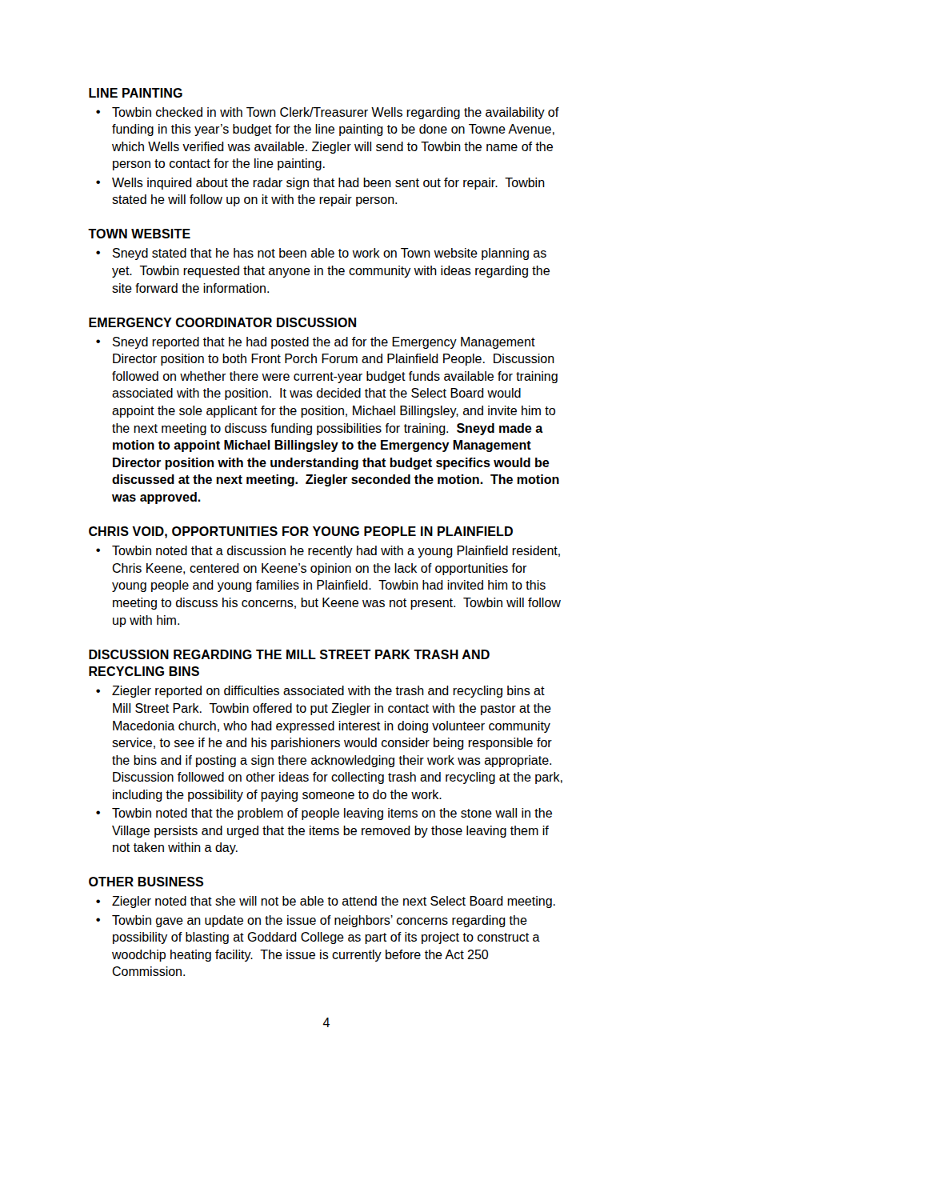LINE PAINTING
Towbin checked in with Town Clerk/Treasurer Wells regarding the availability of funding in this year’s budget for the line painting to be done on Towne Avenue, which Wells verified was available. Ziegler will send to Towbin the name of the person to contact for the line painting.
Wells inquired about the radar sign that had been sent out for repair. Towbin stated he will follow up on it with the repair person.
TOWN WEBSITE
Sneyd stated that he has not been able to work on Town website planning as yet. Towbin requested that anyone in the community with ideas regarding the site forward the information.
EMERGENCY COORDINATOR DISCUSSION
Sneyd reported that he had posted the ad for the Emergency Management Director position to both Front Porch Forum and Plainfield People. Discussion followed on whether there were current-year budget funds available for training associated with the position. It was decided that the Select Board would appoint the sole applicant for the position, Michael Billingsley, and invite him to the next meeting to discuss funding possibilities for training. Sneyd made a motion to appoint Michael Billingsley to the Emergency Management Director position with the understanding that budget specifics would be discussed at the next meeting. Ziegler seconded the motion. The motion was approved.
CHRIS VOID, OPPORTUNITIES FOR YOUNG PEOPLE IN PLAINFIELD
Towbin noted that a discussion he recently had with a young Plainfield resident, Chris Keene, centered on Keene’s opinion on the lack of opportunities for young people and young families in Plainfield. Towbin had invited him to this meeting to discuss his concerns, but Keene was not present. Towbin will follow up with him.
DISCUSSION REGARDING THE MILL STREET PARK TRASH AND RECYCLING BINS
Ziegler reported on difficulties associated with the trash and recycling bins at Mill Street Park. Towbin offered to put Ziegler in contact with the pastor at the Macedonia church, who had expressed interest in doing volunteer community service, to see if he and his parishioners would consider being responsible for the bins and if posting a sign there acknowledging their work was appropriate. Discussion followed on other ideas for collecting trash and recycling at the park, including the possibility of paying someone to do the work.
Towbin noted that the problem of people leaving items on the stone wall in the Village persists and urged that the items be removed by those leaving them if not taken within a day.
OTHER BUSINESS
Ziegler noted that she will not be able to attend the next Select Board meeting.
Towbin gave an update on the issue of neighbors’ concerns regarding the possibility of blasting at Goddard College as part of its project to construct a woodchip heating facility. The issue is currently before the Act 250 Commission.
4